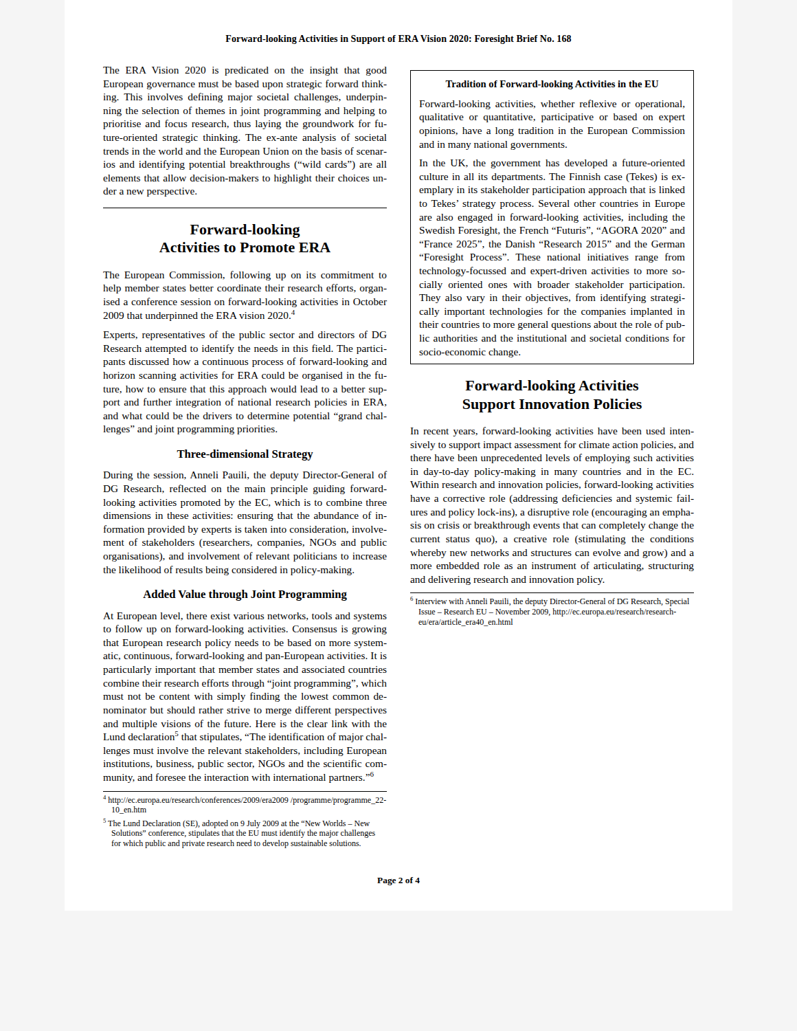Forward-looking Activities in Support of ERA Vision 2020: Foresight Brief No. 168
The ERA Vision 2020 is predicated on the insight that good European governance must be based upon strategic forward thinking. This involves defining major societal challenges, underpinning the selection of themes in joint programming and helping to prioritise and focus research, thus laying the groundwork for future-oriented strategic thinking. The ex-ante analysis of societal trends in the world and the European Union on the basis of scenarios and identifying potential breakthroughs (“wild cards”) are all elements that allow decision-makers to highlight their choices under a new perspective.
Forward-looking
Activities to Promote ERA
The European Commission, following up on its commitment to help member states better coordinate their research efforts, organised a conference session on forward-looking activities in October 2009 that underpinned the ERA vision 2020.4
Experts, representatives of the public sector and directors of DG Research attempted to identify the needs in this field. The participants discussed how a continuous process of forward-looking and horizon scanning activities for ERA could be organised in the future, how to ensure that this approach would lead to a better support and further integration of national research policies in ERA, and what could be the drivers to determine potential “grand challenges” and joint programming priorities.
Three-dimensional Strategy
During the session, Anneli Pauili, the deputy Director-General of DG Research, reflected on the main principle guiding forward-looking activities promoted by the EC, which is to combine three dimensions in these activities: ensuring that the abundance of information provided by experts is taken into consideration, involvement of stakeholders (researchers, companies, NGOs and public organisations), and involvement of relevant politicians to increase the likelihood of results being considered in policy-making.
Added Value through Joint Programming
At European level, there exist various networks, tools and systems to follow up on forward-looking activities. Consensus is growing that European research policy needs to be based on more systematic, continuous, forward-looking and pan-European activities. It is particularly important that member states and associated countries combine their research efforts through “joint programming”, which must not be content with simply finding the lowest common denominator but should rather strive to merge different perspectives and multiple visions of the future. Here is the clear link with the Lund declaration5 that stipulates, “The identification of major challenges must involve the relevant stakeholders, including European institutions, business, public sector, NGOs and the scientific community, and foresee the interaction with international partners.”6
4 http://ec.europa.eu/research/conferences/2009/era2009 /programme/programme_22-10_en.htm
5 The Lund Declaration (SE), adopted on 9 July 2009 at the “New Worlds – New Solutions” conference, stipulates that the EU must identify the major challenges for which public and private research need to develop sustainable solutions.
Tradition of Forward-looking Activities in the EU
Forward-looking activities, whether reflexive or operational, qualitative or quantitative, participative or based on expert opinions, have a long tradition in the European Commission and in many national governments.
In the UK, the government has developed a future-oriented culture in all its departments. The Finnish case (Tekes) is exemplary in its stakeholder participation approach that is linked to Tekes’ strategy process. Several other countries in Europe are also engaged in forward-looking activities, including the Swedish Foresight, the French “Futuris”, “AGORA 2020” and “France 2025”, the Danish “Research 2015” and the German “Foresight Process”. These national initiatives range from technology-focussed and expert-driven activities to more socially oriented ones with broader stakeholder participation. They also vary in their objectives, from identifying strategically important technologies for the companies implanted in their countries to more general questions about the role of public authorities and the institutional and societal conditions for socio-economic change.
Forward-looking Activities
Support Innovation Policies
In recent years, forward-looking activities have been used intensively to support impact assessment for climate action policies, and there have been unprecedented levels of employing such activities in day-to-day policy-making in many countries and in the EC. Within research and innovation policies, forward-looking activities have a corrective role (addressing deficiencies and systemic failures and policy lock-ins), a disruptive role (encouraging an emphasis on crisis or breakthrough events that can completely change the current status quo), a creative role (stimulating the conditions whereby new networks and structures can evolve and grow) and a more embedded role as an instrument of articulating, structuring and delivering research and innovation policy.
6 Interview with Anneli Pauili, the deputy Director-General of DG Research, Special Issue – Research EU – November 2009, http://ec.europa.eu/research/research-eu/era/article_era40_en.html
Page 2 of 4